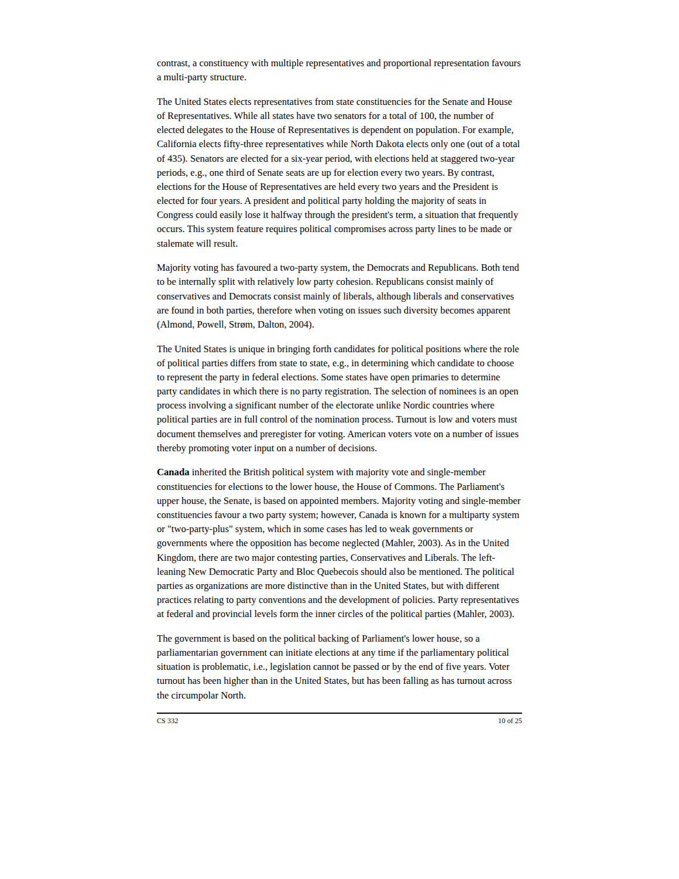contrast, a constituency with multiple representatives and proportional representation favours a multi-party structure.
The United States elects representatives from state constituencies for the Senate and House of Representatives. While all states have two senators for a total of 100, the number of elected delegates to the House of Representatives is dependent on population. For example, California elects fifty-three representatives while North Dakota elects only one (out of a total of 435). Senators are elected for a six-year period, with elections held at staggered two-year periods, e.g., one third of Senate seats are up for election every two years. By contrast, elections for the House of Representatives are held every two years and the President is elected for four years. A president and political party holding the majority of seats in Congress could easily lose it halfway through the president's term, a situation that frequently occurs. This system feature requires political compromises across party lines to be made or stalemate will result.
Majority voting has favoured a two-party system, the Democrats and Republicans. Both tend to be internally split with relatively low party cohesion. Republicans consist mainly of conservatives and Democrats consist mainly of liberals, although liberals and conservatives are found in both parties, therefore when voting on issues such diversity becomes apparent (Almond, Powell, Strøm, Dalton, 2004).
The United States is unique in bringing forth candidates for political positions where the role of political parties differs from state to state, e.g., in determining which candidate to choose to represent the party in federal elections. Some states have open primaries to determine party candidates in which there is no party registration. The selection of nominees is an open process involving a significant number of the electorate unlike Nordic countries where political parties are in full control of the nomination process. Turnout is low and voters must document themselves and preregister for voting. American voters vote on a number of issues thereby promoting voter input on a number of decisions.
Canada inherited the British political system with majority vote and single-member constituencies for elections to the lower house, the House of Commons. The Parliament's upper house, the Senate, is based on appointed members. Majority voting and single-member constituencies favour a two party system; however, Canada is known for a multiparty system or "two-party-plus" system, which in some cases has led to weak governments or governments where the opposition has become neglected (Mahler, 2003). As in the United Kingdom, there are two major contesting parties, Conservatives and Liberals. The left-leaning New Democratic Party and Bloc Quebecois should also be mentioned. The political parties as organizations are more distinctive than in the United States, but with different practices relating to party conventions and the development of policies. Party representatives at federal and provincial levels form the inner circles of the political parties (Mahler, 2003).
The government is based on the political backing of Parliament's lower house, so a parliamentarian government can initiate elections at any time if the parliamentary political situation is problematic, i.e., legislation cannot be passed or by the end of five years. Voter turnout has been higher than in the United States, but has been falling as has turnout across the circumpolar North.
CS 332 10 of 25